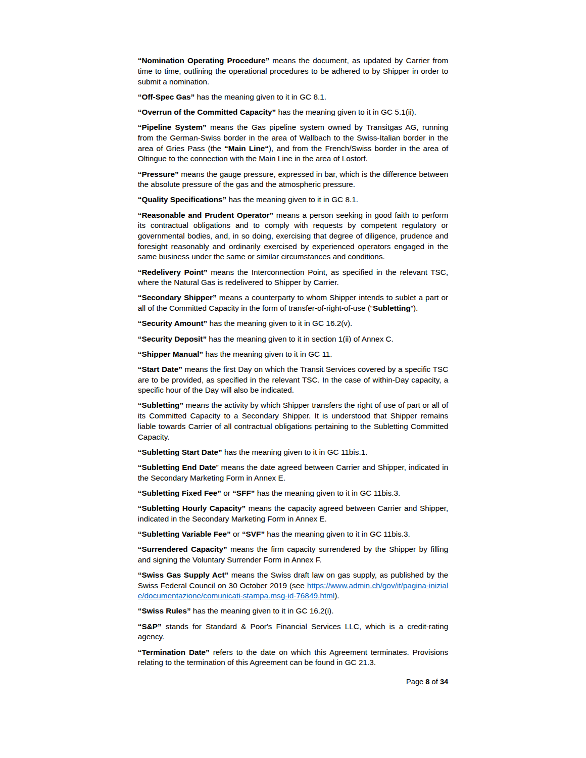“Nomination Operating Procedure” means the document, as updated by Carrier from time to time, outlining the operational procedures to be adhered to by Shipper in order to submit a nomination.
“Off-Spec Gas” has the meaning given to it in GC 8.1.
“Overrun of the Committed Capacity” has the meaning given to it in GC 5.1(ii).
“Pipeline System” means the Gas pipeline system owned by Transitgas AG, running from the German-Swiss border in the area of Wallbach to the Swiss-Italian border in the area of Gries Pass (the “Main Line“), and from the French/Swiss border in the area of Oltingue to the connection with the Main Line in the area of Lostorf.
“Pressure” means the gauge pressure, expressed in bar, which is the difference between the absolute pressure of the gas and the atmospheric pressure.
“Quality Specifications” has the meaning given to it in GC 8.1.
“Reasonable and Prudent Operator” means a person seeking in good faith to perform its contractual obligations and to comply with requests by competent regulatory or governmental bodies, and, in so doing, exercising that degree of diligence, prudence and foresight reasonably and ordinarily exercised by experienced operators engaged in the same business under the same or similar circumstances and conditions.
“Redelivery Point” means the Interconnection Point, as specified in the relevant TSC, where the Natural Gas is redelivered to Shipper by Carrier.
“Secondary Shipper” means a counterparty to whom Shipper intends to sublet a part or all of the Committed Capacity in the form of transfer-of-right-of-use (“Subletting”).
“Security Amount” has the meaning given to it in GC 16.2(v).
“Security Deposit” has the meaning given to it in section 1(ii) of Annex C.
“Shipper Manual” has the meaning given to it in GC 11.
“Start Date” means the first Day on which the Transit Services covered by a specific TSC are to be provided, as specified in the relevant TSC. In the case of within-Day capacity, a specific hour of the Day will also be indicated.
“Subletting” means the activity by which Shipper transfers the right of use of part or all of its Committed Capacity to a Secondary Shipper. It is understood that Shipper remains liable towards Carrier of all contractual obligations pertaining to the Subletting Committed Capacity.
“Subletting Start Date” has the meaning given to it in GC 11bis.1.
“Subletting End Date” means the date agreed between Carrier and Shipper, indicated in the Secondary Marketing Form in Annex E.
“Subletting Fixed Fee” or “SFF” has the meaning given to it in GC 11bis.3.
“Subletting Hourly Capacity” means the capacity agreed between Carrier and Shipper, indicated in the Secondary Marketing Form in Annex E.
“Subletting Variable Fee” or “SVF” has the meaning given to it in GC 11bis.3.
“Surrendered Capacity” means the firm capacity surrendered by the Shipper by filling and signing the Voluntary Surrender Form in Annex F.
“Swiss Gas Supply Act” means the Swiss draft law on gas supply, as published by the Swiss Federal Council on 30 October 2019 (see https://www.admin.ch/gov/it/pagina-iniziale/documentazione/comunicati-stampa.msg-id-76849.html).
“Swiss Rules” has the meaning given to it in GC 16.2(i).
“S&P” stands for Standard & Poor's Financial Services LLC, which is a credit-rating agency.
“Termination Date” refers to the date on which this Agreement terminates. Provisions relating to the termination of this Agreement can be found in GC 21.3.
Page 8 of 34